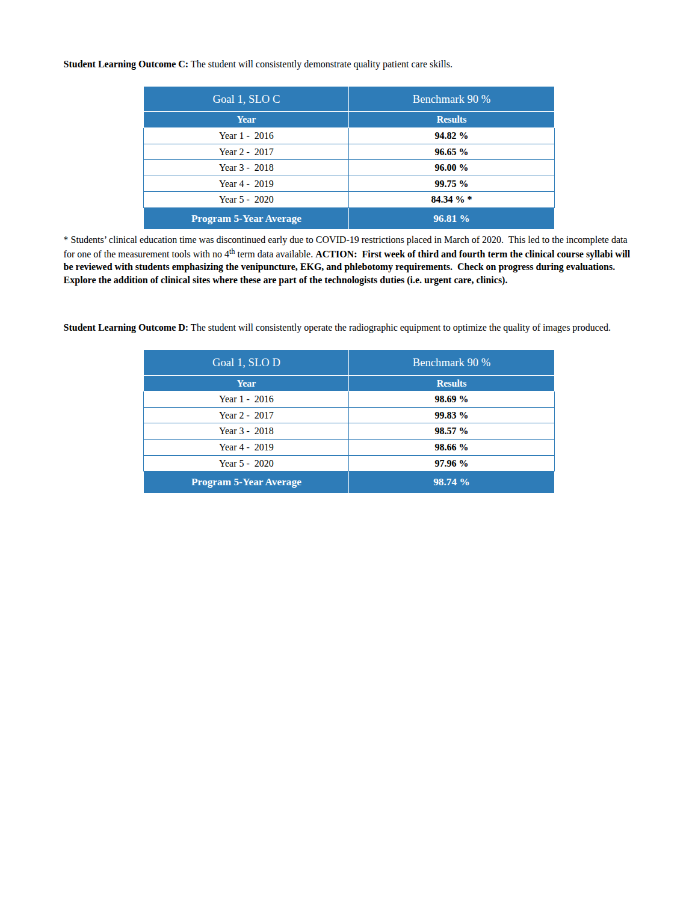Student Learning Outcome C: The student will consistently demonstrate quality patient care skills.
| Goal 1, SLO C | Benchmark 90 % |
| Year | Results |
| Year 1 - 2016 | 94.82 % |
| Year 2 - 2017 | 96.65 % |
| Year 3 - 2018 | 96.00 % |
| Year 4 - 2019 | 99.75 % |
| Year 5 - 2020 | 84.34 % * |
| Program 5-Year Average | 96.81 % |
* Students’ clinical education time was discontinued early due to COVID-19 restrictions placed in March of 2020. This led to the incomplete data for one of the measurement tools with no 4th term data available. ACTION: First week of third and fourth term the clinical course syllabi will be reviewed with students emphasizing the venipuncture, EKG, and phlebotomy requirements. Check on progress during evaluations. Explore the addition of clinical sites where these are part of the technologists duties (i.e. urgent care, clinics).
Student Learning Outcome D: The student will consistently operate the radiographic equipment to optimize the quality of images produced.
| Goal 1, SLO D | Benchmark 90 % |
| Year | Results |
| Year 1 - 2016 | 98.69 % |
| Year 2 - 2017 | 99.83 % |
| Year 3 - 2018 | 98.57 % |
| Year 4 - 2019 | 98.66 % |
| Year 5 - 2020 | 97.96 % |
| Program 5-Year Average | 98.74 % |